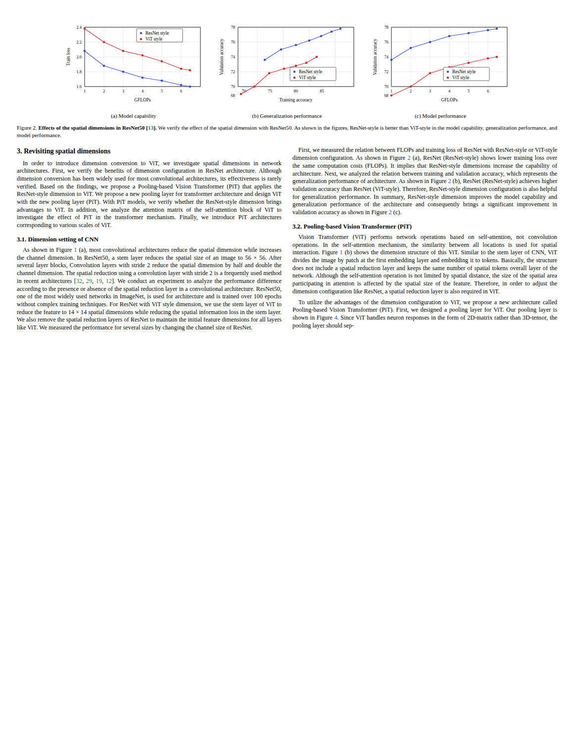2.4 2.2 2.0 1.8 1.6 1 2 3 4 5 6 GFLOPs Train loss ResNet style ViT style
(a) Model capability
78 76 74 72 70 68 70 75 80 85 Training accuracy Validation accuracy ResNet style ViT style
(b) Generalization performance
78 76 74 72 70 68 1 2 3 4 5 6 GFLOPs Validation accuracy ResNet style ViT style
(c) Model performance
Figure 2. Effects of the spatial dimensions in ResNet50 [13]. We verify the effect of the spatial dimension with ResNet50. As shown in the figures, ResNet-style is better than ViT-style in the model capability, generalization performance, and model performance.
3. Revisiting spatial dimensions
In order to introduce dimension conversion to ViT, we investigate spatial dimensions in network architectures. First, we verify the benefits of dimension configuration in ResNet architecture. Although dimension conversion has been widely used for most convolutional architectures, its effectiveness is rarely verified. Based on the findings, we propose a Pooling-based Vision Transformer (PiT) that applies the ResNet-style dimension to ViT. We propose a new pooling layer for transformer architecture and design ViT with the new pooling layer (PiT). With PiT models, we verify whether the ResNet-style dimension brings advantages to ViT. In addition, we analyze the attention matrix of the self-attention block of ViT to investigate the effect of PiT in the transformer mechanism. Finally, we introduce PiT architectures corresponding to various scales of ViT.
3.1. Dimension setting of CNN
As shown in Figure 1 (a), most convolutional architectures reduce the spatial dimension while increases the channel dimension. In ResNet50, a stem layer reduces the spatial size of an image to 56 × 56. After several layer blocks, Convolution layers with stride 2 reduce the spatial dimension by half and double the channel dimension. The spatial reduction using a convolution layer with stride 2 is a frequently used method in recent architectures [32, 29, 19, 12]. We conduct an experiment to analyze the performance difference according to the presence or absence of the spatial reduction layer in a convolutional architecture. ResNet50, one of the most widely used networks in ImageNet, is used for architecture and is trained over 100 epochs without complex training techniques. For ResNet with ViT style dimension, we use the stem layer of ViT to reduce the feature to 14 × 14 spatial dimensions while reducing the spatial information loss in the stem layer. We also remove the spatial reduction layers of ResNet to maintain the initial feature dimensions for all layers like ViT. We measured the performance for several sizes by changing the channel size of ResNet.
First, we measured the relation between FLOPs and training loss of ResNet with ResNet-style or ViT-style dimension configuration. As shown in Figure 2 (a), ResNet (ResNet-style) shows lower training loss over the same computation costs (FLOPs). It implies that ResNet-style dimensions increase the capability of architecture. Next, we analyzed the relation between training and validation accuracy, which represents the generalization performance of architecture. As shown in Figure 2 (b), ResNet (ResNet-style) achieves higher validation accuracy than ResNet (ViT-style). Therefore, ResNet-style dimension configuration is also helpful for generalization performance. In summary, ResNet-style dimension improves the model capability and generalization performance of the architecture and consequently brings a significant improvement in validation accuracy as shown in Figure 2 (c).
3.2. Pooling-based Vision Transformer (PiT)
Vision Transformer (ViT) performs network operations based on self-attention, not convolution operations. In the self-attention mechanism, the similarity between all locations is used for spatial interaction. Figure 1 (b) shows the dimension structure of this ViT. Similar to the stem layer of CNN, ViT divides the image by patch at the first embedding layer and embedding it to tokens. Basically, the structure does not include a spatial reduction layer and keeps the same number of spatial tokens overall layer of the network. Although the self-attention operation is not limited by spatial distance, the size of the spatial area participating in attention is affected by the spatial size of the feature. Therefore, in order to adjust the dimension configuration like ResNet, a spatial reduction layer is also required in ViT.
To utilize the advantages of the dimension configuration to ViT, we propose a new architecture called Pooling-based Vision Transformer (PiT). First, we designed a pooling layer for ViT. Our pooling layer is shown in Figure 4. Since ViT handles neuron responses in the form of 2D-matrix rather than 3D-tensor, the pooling layer should sep-